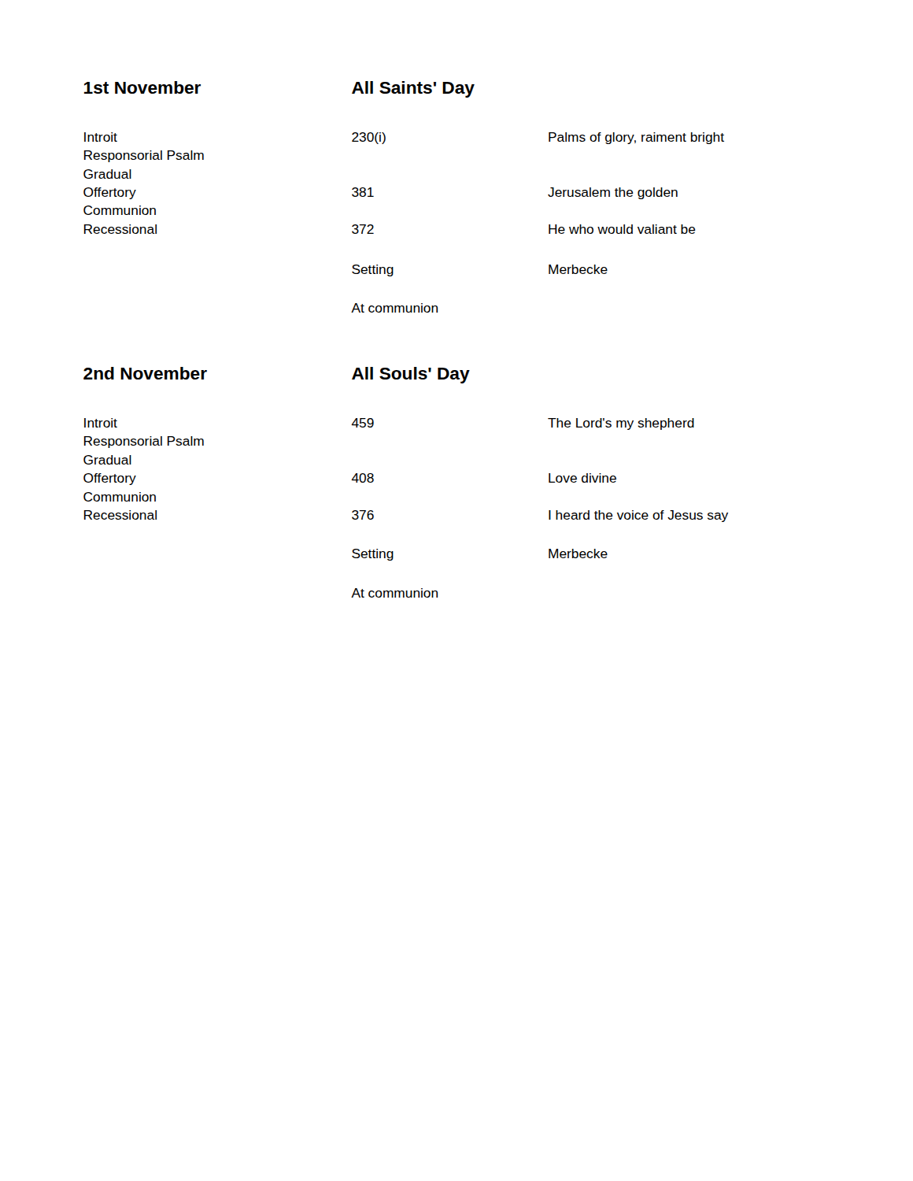1st November All Saints' Day
| Introit | 230(i) | Palms of glory, raiment bright |
| Responsorial Psalm | | |
| Gradual | | |
| Offertory | 381 | Jerusalem the golden |
| Communion | | |
| Recessional | 372 | He who would valiant be |
| | Setting | Merbecke |
| | At communion | |
2nd November All Souls' Day
| Introit | 459 | The Lord's my shepherd |
| Responsorial Psalm | | |
| Gradual | | |
| Offertory | 408 | Love divine |
| Communion | | |
| Recessional | 376 | I heard the voice of Jesus say |
| | Setting | Merbecke |
| | At communion | |